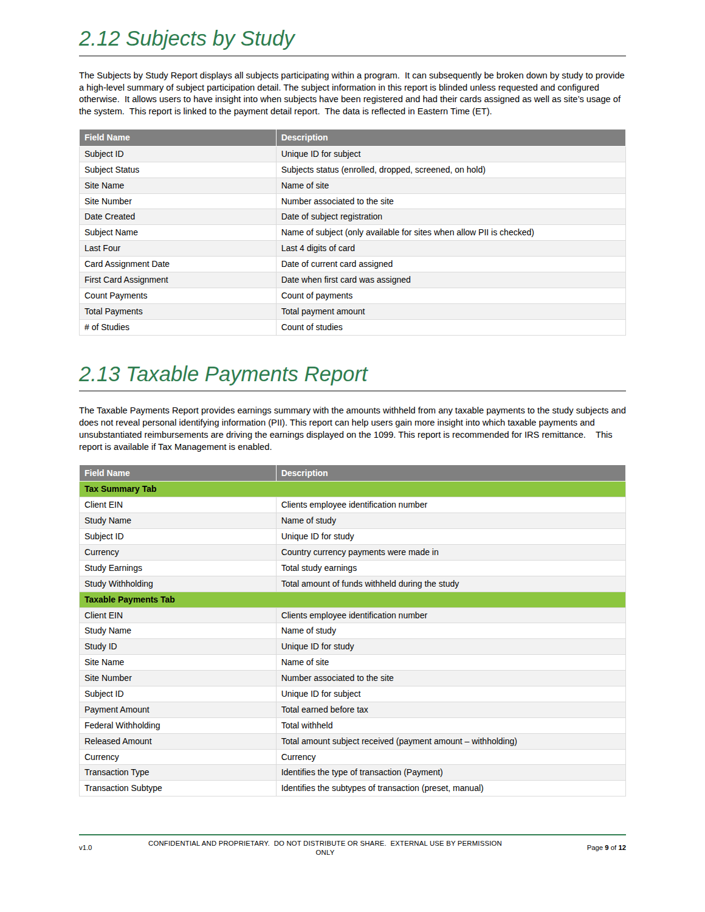2.12 Subjects by Study
The Subjects by Study Report displays all subjects participating within a program. It can subsequently be broken down by study to provide a high-level summary of subject participation detail. The subject information in this report is blinded unless requested and configured otherwise. It allows users to have insight into when subjects have been registered and had their cards assigned as well as site’s usage of the system. This report is linked to the payment detail report. The data is reflected in Eastern Time (ET).
| Field Name | Description |
| --- | --- |
| Subject ID | Unique ID for subject |
| Subject Status | Subjects status (enrolled, dropped, screened, on hold) |
| Site Name | Name of site |
| Site Number | Number associated to the site |
| Date Created | Date of subject registration |
| Subject Name | Name of subject (only available for sites when allow PII is checked) |
| Last Four | Last 4 digits of card |
| Card Assignment Date | Date of current card assigned |
| First Card Assignment | Date when first card was assigned |
| Count Payments | Count of payments |
| Total Payments | Total payment amount |
| # of Studies | Count of studies |
2.13 Taxable Payments Report
The Taxable Payments Report provides earnings summary with the amounts withheld from any taxable payments to the study subjects and does not reveal personal identifying information (PII). This report can help users gain more insight into which taxable payments and unsubstantiated reimbursements are driving the earnings displayed on the 1099. This report is recommended for IRS remittance. This report is available if Tax Management is enabled.
| Field Name | Description |
| --- | --- |
| Tax Summary Tab |
| Client EIN | Clients employee identification number |
| Study Name | Name of study |
| Subject ID | Unique ID for study |
| Currency | Country currency payments were made in |
| Study Earnings | Total study earnings |
| Study Withholding | Total amount of funds withheld during the study |
| Taxable Payments Tab |
| Client EIN | Clients employee identification number |
| Study Name | Name of study |
| Study ID | Unique ID for study |
| Site Name | Name of site |
| Site Number | Number associated to the site |
| Subject ID | Unique ID for subject |
| Payment Amount | Total earned before tax |
| Federal Withholding | Total withheld |
| Released Amount | Total amount subject received (payment amount – withholding) |
| Currency | Currency |
| Transaction Type | Identifies the type of transaction (Payment) |
| Transaction Subtype | Identifies the subtypes of transaction (preset, manual) |
v1.0
CONFIDENTIAL AND PROPRIETARY. DO NOT DISTRIBUTE OR SHARE. EXTERNAL USE BY PERMISSION ONLY
Page 9 of 12